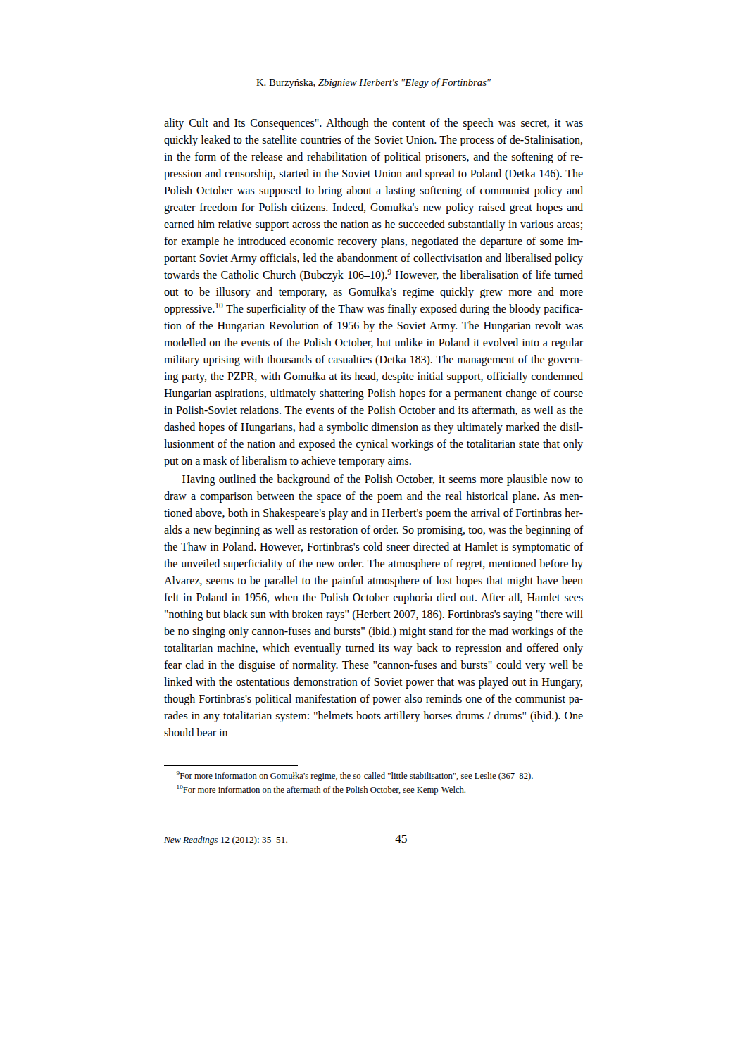K. Burzyńska, Zbigniew Herbert's "Elegy of Fortinbras"
ality Cult and Its Consequences". Although the content of the speech was secret, it was quickly leaked to the satellite countries of the Soviet Union. The process of de-Stalinisation, in the form of the release and rehabilitation of political prisoners, and the softening of repression and censorship, started in the Soviet Union and spread to Poland (Detka 146). The Polish October was supposed to bring about a lasting softening of communist policy and greater freedom for Polish citizens. Indeed, Gomułka's new policy raised great hopes and earned him relative support across the nation as he succeeded substantially in various areas; for example he introduced economic recovery plans, negotiated the departure of some important Soviet Army officials, led the abandonment of collectivisation and liberalised policy towards the Catholic Church (Bubczyk 106–10).9 However, the liberalisation of life turned out to be illusory and temporary, as Gomułka's regime quickly grew more and more oppressive.10 The superficiality of the Thaw was finally exposed during the bloody pacification of the Hungarian Revolution of 1956 by the Soviet Army. The Hungarian revolt was modelled on the events of the Polish October, but unlike in Poland it evolved into a regular military uprising with thousands of casualties (Detka 183). The management of the governing party, the PZPR, with Gomułka at its head, despite initial support, officially condemned Hungarian aspirations, ultimately shattering Polish hopes for a permanent change of course in Polish-Soviet relations. The events of the Polish October and its aftermath, as well as the dashed hopes of Hungarians, had a symbolic dimension as they ultimately marked the disillusionment of the nation and exposed the cynical workings of the totalitarian state that only put on a mask of liberalism to achieve temporary aims.
Having outlined the background of the Polish October, it seems more plausible now to draw a comparison between the space of the poem and the real historical plane. As mentioned above, both in Shakespeare's play and in Herbert's poem the arrival of Fortinbras heralds a new beginning as well as restoration of order. So promising, too, was the beginning of the Thaw in Poland. However, Fortinbras's cold sneer directed at Hamlet is symptomatic of the unveiled superficiality of the new order. The atmosphere of regret, mentioned before by Alvarez, seems to be parallel to the painful atmosphere of lost hopes that might have been felt in Poland in 1956, when the Polish October euphoria died out. After all, Hamlet sees "nothing but black sun with broken rays" (Herbert 2007, 186). Fortinbras's saying "there will be no singing only cannon-fuses and bursts" (ibid.) might stand for the mad workings of the totalitarian machine, which eventually turned its way back to repression and offered only fear clad in the disguise of normality. These "cannon-fuses and bursts" could very well be linked with the ostentatious demonstration of Soviet power that was played out in Hungary, though Fortinbras's political manifestation of power also reminds one of the communist parades in any totalitarian system: "helmets boots artillery horses drums / drums" (ibid.). One should bear in
9For more information on Gomułka's regime, the so-called "little stabilisation", see Leslie (367–82).
10For more information on the aftermath of the Polish October, see Kemp-Welch.
New Readings 12 (2012): 35–51. 45